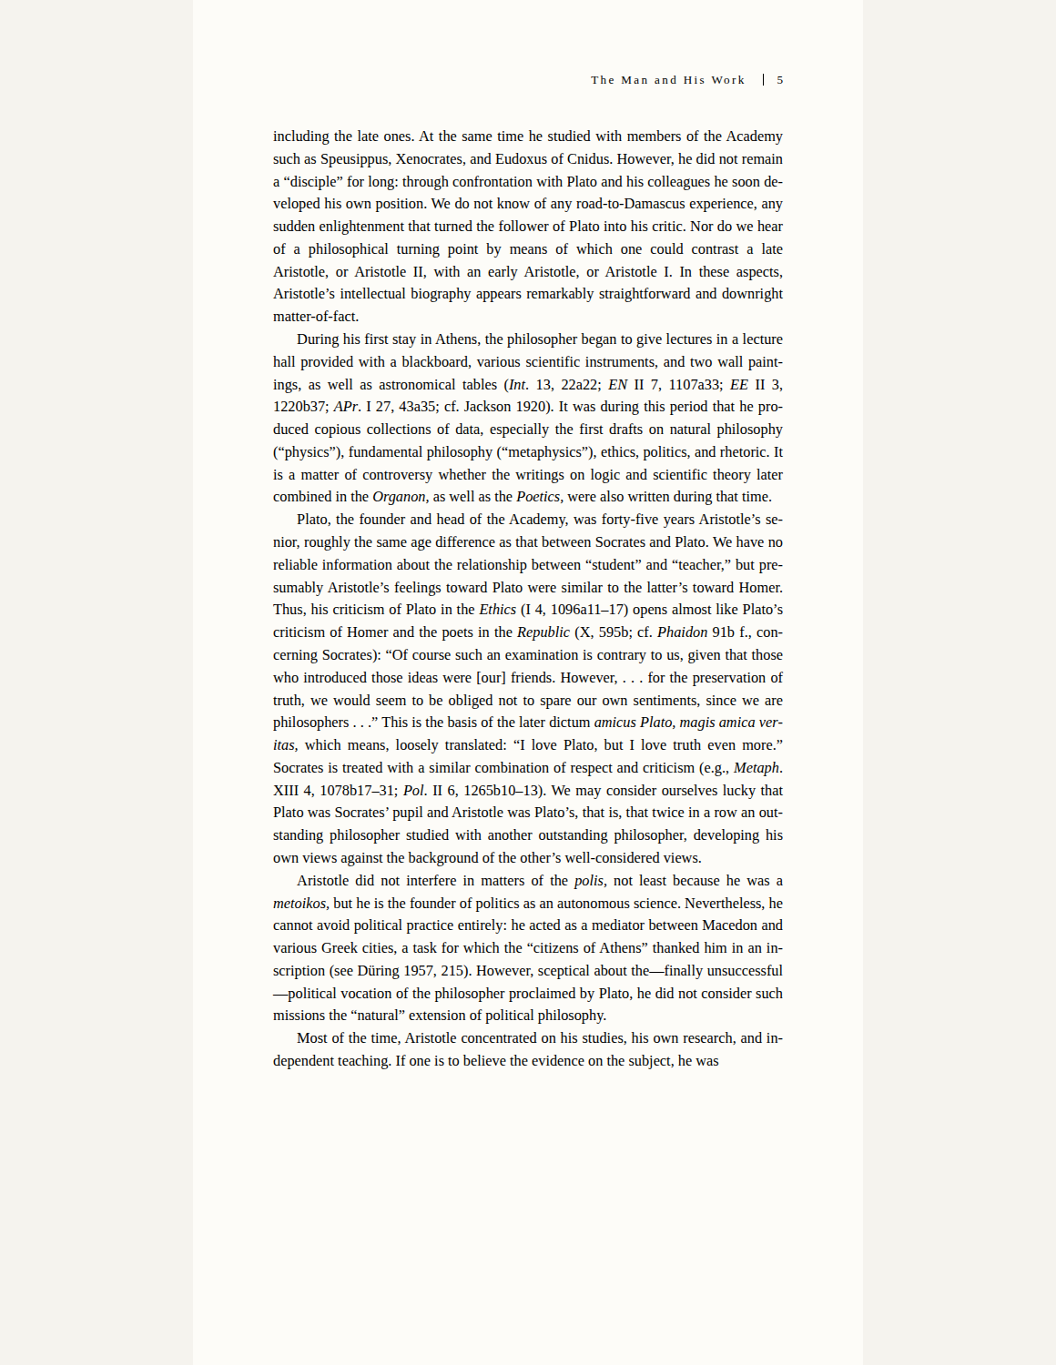The Man and His Work 5
including the late ones. At the same time he studied with members of the Academy such as Speusippus, Xenocrates, and Eudoxus of Cnidus. However, he did not remain a “disciple” for long: through confrontation with Plato and his colleagues he soon developed his own position. We do not know of any road-to-Damascus experience, any sudden enlightenment that turned the follower of Plato into his critic. Nor do we hear of a philosophical turning point by means of which one could contrast a late Aristotle, or Aristotle II, with an early Aristotle, or Aristotle I. In these aspects, Aristotle’s intellectual biography appears remarkably straightforward and downright matter-of-fact.
During his first stay in Athens, the philosopher began to give lectures in a lecture hall provided with a blackboard, various scientific instruments, and two wall paintings, as well as astronomical tables (Int. 13, 22a22; EN II 7, 1107a33; EE II 3, 1220b37; APr. I 27, 43a35; cf. Jackson 1920). It was during this period that he produced copious collections of data, especially the first drafts on natural philosophy (“physics”), fundamental philosophy (“metaphysics”), ethics, politics, and rhetoric. It is a matter of controversy whether the writings on logic and scientific theory later combined in the Organon, as well as the Poetics, were also written during that time.
Plato, the founder and head of the Academy, was forty-five years Aristotle’s senior, roughly the same age difference as that between Socrates and Plato. We have no reliable information about the relationship between “student” and “teacher,” but presumably Aristotle’s feelings toward Plato were similar to the latter’s toward Homer. Thus, his criticism of Plato in the Ethics (I 4, 1096a11–17) opens almost like Plato’s criticism of Homer and the poets in the Republic (X, 595b; cf. Phaidon 91b f., concerning Socrates): “Of course such an examination is contrary to us, given that those who introduced those ideas were [our] friends. However, . . . for the preservation of truth, we would seem to be obliged not to spare our own sentiments, since we are philosophers . . .” This is the basis of the later dictum amicus Plato, magis amica veritas, which means, loosely translated: “I love Plato, but I love truth even more.” Socrates is treated with a similar combination of respect and criticism (e.g., Metaph. XIII 4, 1078b17–31; Pol. II 6, 1265b10–13). We may consider ourselves lucky that Plato was Socrates’ pupil and Aristotle was Plato’s, that is, that twice in a row an outstanding philosopher studied with another outstanding philosopher, developing his own views against the background of the other’s well-considered views.
Aristotle did not interfere in matters of the polis, not least because he was a metoikos, but he is the founder of politics as an autonomous science. Nevertheless, he cannot avoid political practice entirely: he acted as a mediator between Macedon and various Greek cities, a task for which the “citizens of Athens” thanked him in an inscription (see Düring 1957, 215). However, sceptical about the—finally unsuccessful—political vocation of the philosopher proclaimed by Plato, he did not consider such missions the “natural” extension of political philosophy.
Most of the time, Aristotle concentrated on his studies, his own research, and independent teaching. If one is to believe the evidence on the subject, he was